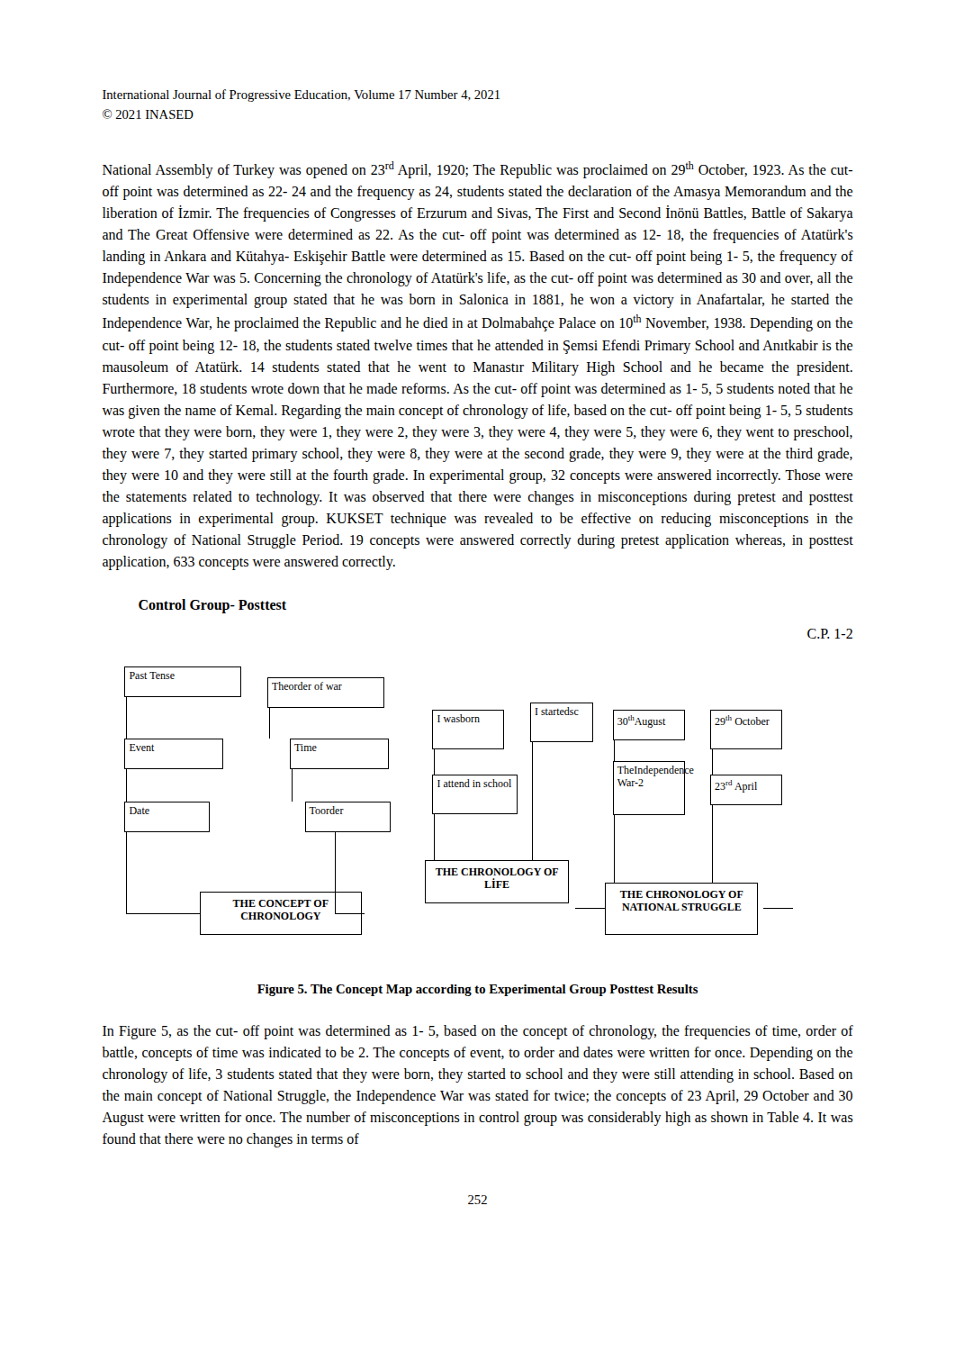International Journal of Progressive Education, Volume 17 Number 4, 2021
© 2021 INASED
National Assembly of Turkey was opened on 23rd April, 1920; The Republic was proclaimed on 29th October, 1923. As the cut- off point was determined as 22- 24 and the frequency as 24, students stated the declaration of the Amasya Memorandum and the liberation of İzmir. The frequencies of Congresses of Erzurum and Sivas, The First and Second İnönü Battles, Battle of Sakarya and The Great Offensive were determined as 22. As the cut- off point was determined as 12- 18, the frequencies of Atatürk's landing in Ankara and Kütahya- Eskişehir Battle were determined as 15. Based on the cut- off point being 1- 5, the frequency of Independence War was 5. Concerning the chronology of Atatürk's life, as the cut- off point was determined as 30 and over, all the students in experimental group stated that he was born in Salonica in 1881, he won a victory in Anafartalar, he started the Independence War, he proclaimed the Republic and he died in at Dolmabahçe Palace on 10th November, 1938. Depending on the cut- off point being 12- 18, the students stated twelve times that he attended in Şemsi Efendi Primary School and Anıtkabir is the mausoleum of Atatürk. 14 students stated that he went to Manastır Military High School and he became the president. Furthermore, 18 students wrote down that he made reforms. As the cut- off point was determined as 1- 5, 5 students noted that he was given the name of Kemal. Regarding the main concept of chronology of life, based on the cut- off point being 1- 5, 5 students wrote that they were born, they were 1, they were 2, they were 3, they were 4, they were 5, they were 6, they went to preschool, they were 7, they started primary school, they were 8, they were at the second grade, they were 9, they were at the third grade, they were 10 and they were still at the fourth grade. In experimental group, 32 concepts were answered incorrectly. Those were the statements related to technology. It was observed that there were changes in misconceptions during pretest and posttest applications in experimental group. KUKSET technique was revealed to be effective on reducing misconceptions in the chronology of National Struggle Period. 19 concepts were answered correctly during pretest application whereas, in posttest application, 633 concepts were answered correctly.
Control Group- Posttest
C.P. 1-2
Past Tense
Theorder of war
Event
Time
Date
Toorder
THE CONCEPT OF CHRONOLOGY
I wasborn
I startedsc
I attend in school
THE CHRONOLOGY OF LİFE
30thAugust
29th October
TheIndependence War-2
23rd April
THE CHRONOLOGY OF NATIONAL STRUGGLE
Figure 5. The Concept Map according to Experimental Group Posttest Results
In Figure 5, as the cut- off point was determined as 1- 5, based on the concept of chronology, the frequencies of time, order of battle, concepts of time was indicated to be 2. The concepts of event, to order and dates were written for once. Depending on the chronology of life, 3 students stated that they were born, they started to school and they were still attending in school. Based on the main concept of National Struggle, the Independence War was stated for twice; the concepts of 23 April, 29 October and 30 August were written for once. The number of misconceptions in control group was considerably high as shown in Table 4. It was found that there were no changes in terms of
252